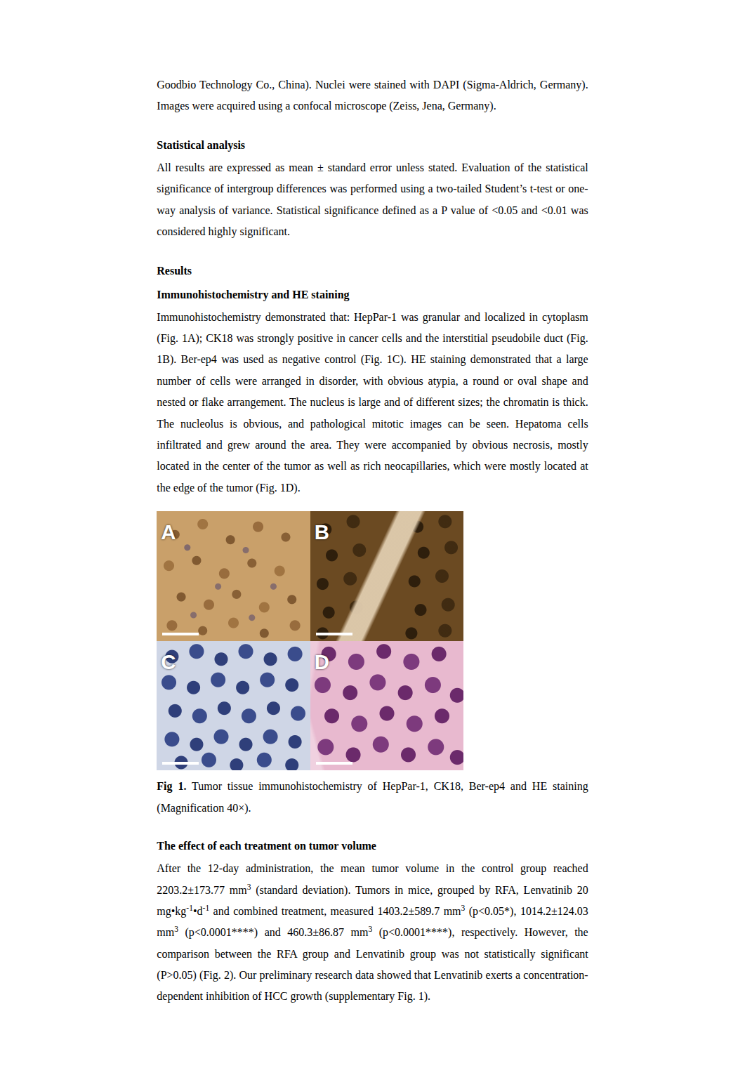Goodbio Technology Co., China). Nuclei were stained with DAPI (Sigma-Aldrich, Germany). Images were acquired using a confocal microscope (Zeiss, Jena, Germany).
Statistical analysis
All results are expressed as mean ± standard error unless stated. Evaluation of the statistical significance of intergroup differences was performed using a two-tailed Student’s t-test or one-way analysis of variance. Statistical significance defined as a P value of <0.05 and <0.01 was considered highly significant.
Results
Immunohistochemistry and HE staining
Immunohistochemistry demonstrated that: HepPar-1 was granular and localized in cytoplasm (Fig. 1A); CK18 was strongly positive in cancer cells and the interstitial pseudobile duct (Fig. 1B). Ber-ep4 was used as negative control (Fig. 1C). HE staining demonstrated that a large number of cells were arranged in disorder, with obvious atypia, a round or oval shape and nested or flake arrangement. The nucleus is large and of different sizes; the chromatin is thick. The nucleolus is obvious, and pathological mitotic images can be seen. Hepatoma cells infiltrated and grew around the area. They were accompanied by obvious necrosis, mostly located in the center of the tumor as well as rich neocapillaries, which were mostly located at the edge of the tumor (Fig. 1D).
A
B
C
D
Fig 1. Tumor tissue immunohistochemistry of HepPar-1, CK18, Ber-ep4 and HE staining (Magnification 40×).
The effect of each treatment on tumor volume
After the 12-day administration, the mean tumor volume in the control group reached 2203.2±173.77 mm3 (standard deviation). Tumors in mice, grouped by RFA, Lenvatinib 20 mg•kg-1•d-1 and combined treatment, measured 1403.2±589.7 mm3 (p<0.05*), 1014.2±124.03 mm3 (p<0.0001****) and 460.3±86.87 mm3 (p<0.0001****), respectively. However, the comparison between the RFA group and Lenvatinib group was not statistically significant (P>0.05) (Fig. 2). Our preliminary research data showed that Lenvatinib exerts a concentration-dependent inhibition of HCC growth (supplementary Fig. 1).